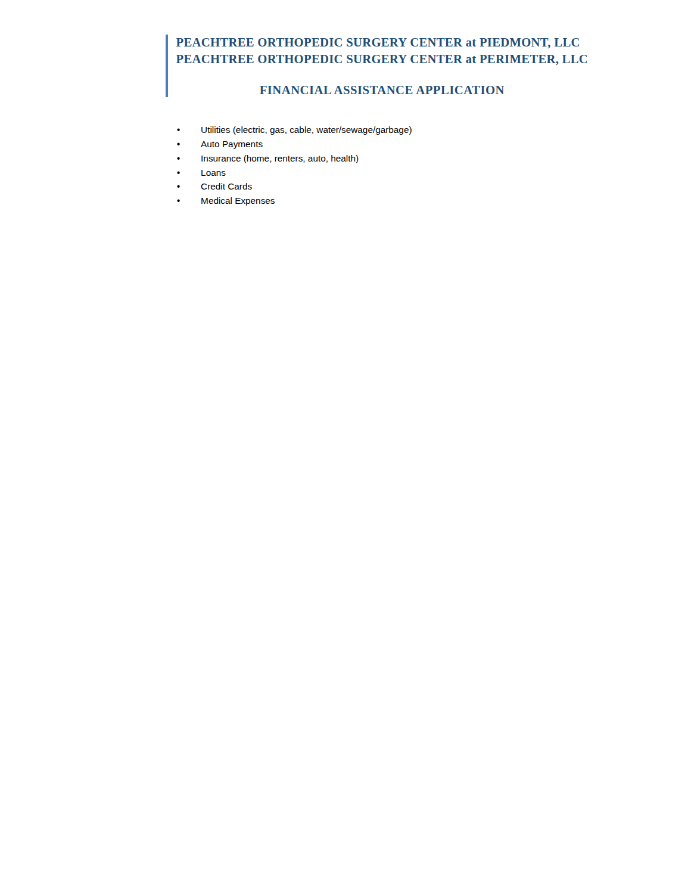PEACHTREE ORTHOPEDIC SURGERY CENTER at PIEDMONT, LLC
PEACHTREE ORTHOPEDIC SURGERY CENTER at PERIMETER, LLC
FINANCIAL ASSISTANCE APPLICATION
Utilities (electric, gas, cable, water/sewage/garbage)
Auto Payments
Insurance (home, renters, auto, health)
Loans
Credit Cards
Medical Expenses